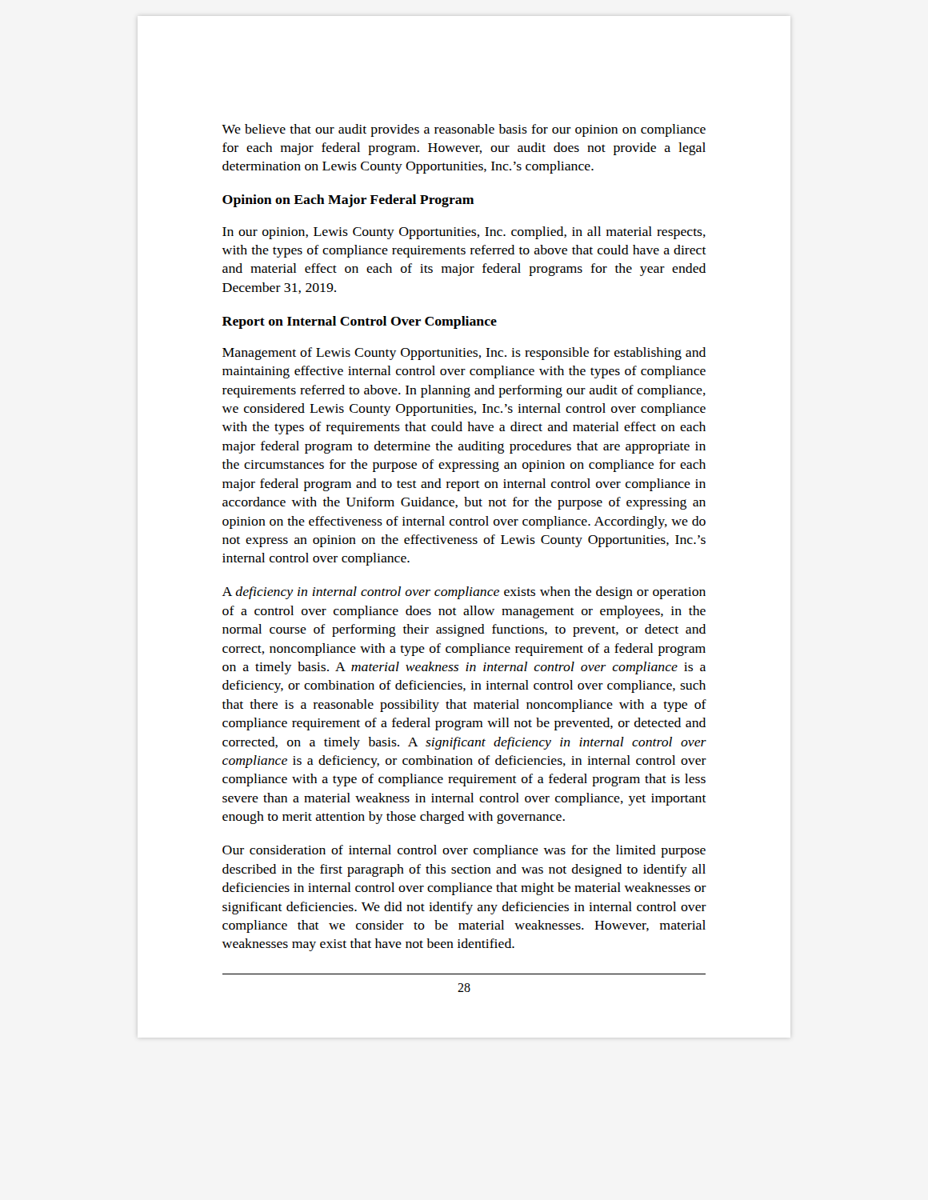We believe that our audit provides a reasonable basis for our opinion on compliance for each major federal program. However, our audit does not provide a legal determination on Lewis County Opportunities, Inc.’s compliance.
Opinion on Each Major Federal Program
In our opinion, Lewis County Opportunities, Inc. complied, in all material respects, with the types of compliance requirements referred to above that could have a direct and material effect on each of its major federal programs for the year ended December 31, 2019.
Report on Internal Control Over Compliance
Management of Lewis County Opportunities, Inc. is responsible for establishing and maintaining effective internal control over compliance with the types of compliance requirements referred to above. In planning and performing our audit of compliance, we considered Lewis County Opportunities, Inc.’s internal control over compliance with the types of requirements that could have a direct and material effect on each major federal program to determine the auditing procedures that are appropriate in the circumstances for the purpose of expressing an opinion on compliance for each major federal program and to test and report on internal control over compliance in accordance with the Uniform Guidance, but not for the purpose of expressing an opinion on the effectiveness of internal control over compliance. Accordingly, we do not express an opinion on the effectiveness of Lewis County Opportunities, Inc.’s internal control over compliance.
A deficiency in internal control over compliance exists when the design or operation of a control over compliance does not allow management or employees, in the normal course of performing their assigned functions, to prevent, or detect and correct, noncompliance with a type of compliance requirement of a federal program on a timely basis. A material weakness in internal control over compliance is a deficiency, or combination of deficiencies, in internal control over compliance, such that there is a reasonable possibility that material noncompliance with a type of compliance requirement of a federal program will not be prevented, or detected and corrected, on a timely basis. A significant deficiency in internal control over compliance is a deficiency, or combination of deficiencies, in internal control over compliance with a type of compliance requirement of a federal program that is less severe than a material weakness in internal control over compliance, yet important enough to merit attention by those charged with governance.
Our consideration of internal control over compliance was for the limited purpose described in the first paragraph of this section and was not designed to identify all deficiencies in internal control over compliance that might be material weaknesses or significant deficiencies. We did not identify any deficiencies in internal control over compliance that we consider to be material weaknesses. However, material weaknesses may exist that have not been identified.
28